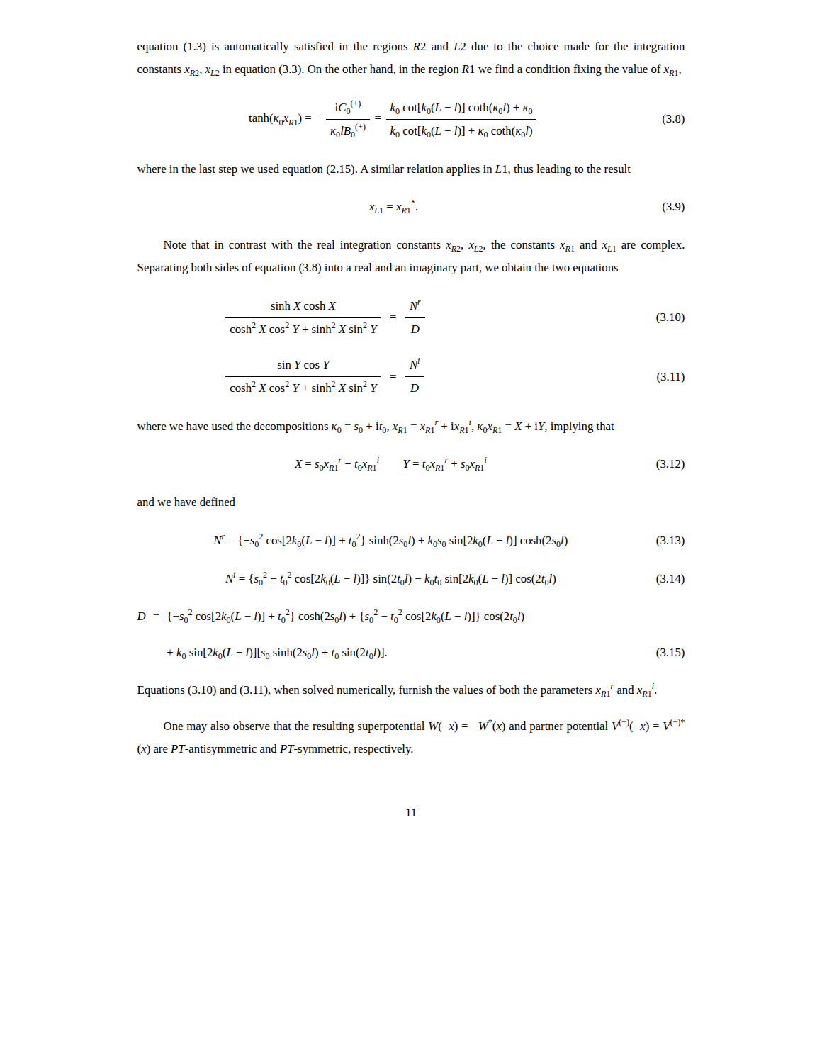equation (1.3) is automatically satisfied in the regions R2 and L2 due to the choice made for the integration constants xR2, xL2 in equation (3.3). On the other hand, in the region R1 we find a condition fixing the value of xR1,
tanh(κ0xR1) = − iC0(+) κ0lB0(+) = k0 cot[k0(L − l)] coth(κ0l) + κ0 k0 cot[k0(L − l)] + κ0 coth(κ0l)
(3.8)
where in the last step we used equation (2.15). A similar relation applies in L1, thus leading to the result
xL1 = xR1*.
(3.9)
Note that in contrast with the real integration constants xR2, xL2, the constants xR1 and xL1 are complex. Separating both sides of equation (3.8) into a real and an imaginary part, we obtain the two equations
sinh X cosh X cosh2 X cos2 Y + sinh2 X sin2 Y
=
Nr D
(3.10)
sin Y cos Y cosh2 X cos2 Y + sinh2 X sin2 Y
=
Ni D
(3.11)
where we have used the decompositions κ0 = s0 + it0, xR1 = xR1r + ixR1i, κ0xR1 = X + iY, implying that
X = s0xR1r − t0xR1i Y = t0xR1r + s0xR1i
(3.12)
and we have defined
Nr = {−s02 cos[2k0(L − l)] + t02} sinh(2s0l) + k0s0 sin[2k0(L − l)] cosh(2s0l)
(3.13)
Ni = {s02 − t02 cos[2k0(L − l)]} sin(2t0l) − k0t0 sin[2k0(L − l)] cos(2t0l)
(3.14)
D
=
{−s02 cos[2k0(L − l)] + t02} cosh(2s0l) + {s02 − t02 cos[2k0(L − l)]} cos(2t0l)
+ k0 sin[2k0(L − l)][s0 sinh(2s0l) + t0 sin(2t0l)].
(3.15)
Equations (3.10) and (3.11), when solved numerically, furnish the values of both the parameters xR1r and xR1i.
One may also observe that the resulting superpotential W(−x) = −W*(x) and partner potential V(−)(−x) = V(−)*(x) are PT-antisymmetric and PT-symmetric, respectively.
11